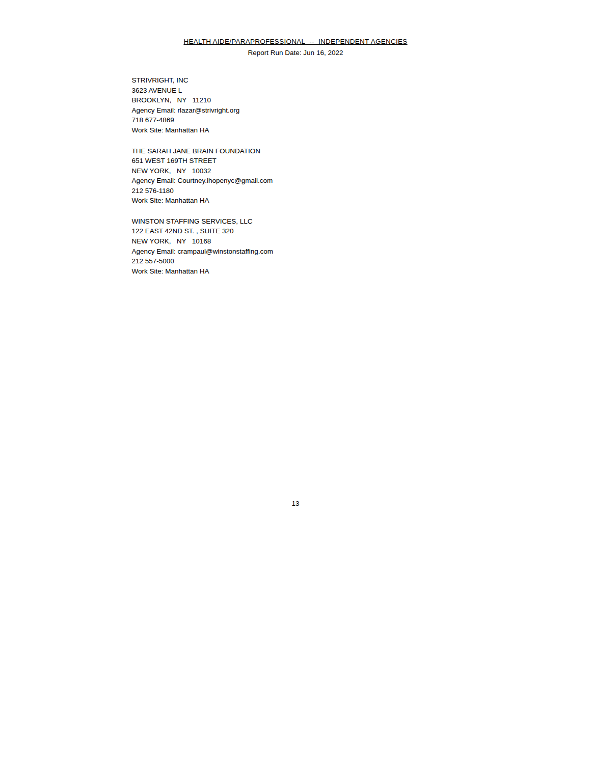HEALTH AIDE/PARAPROFESSIONAL -- INDEPENDENT AGENCIES
Report Run Date: Jun 16, 2022
STRIVRIGHT, INC
3623 AVENUE L
BROOKLYN, NY 11210
Agency Email: rlazar@strivright.org
718 677-4869
Work Site: Manhattan HA
THE SARAH JANE BRAIN FOUNDATION
651 WEST 169TH STREET
NEW YORK, NY 10032
Agency Email: Courtney.ihopenyc@gmail.com
212 576-1180
Work Site: Manhattan HA
WINSTON STAFFING SERVICES, LLC
122 EAST 42ND ST. , SUITE 320
NEW YORK, NY 10168
Agency Email: crampaul@winstonstaffing.com
212 557-5000
Work Site: Manhattan HA
13